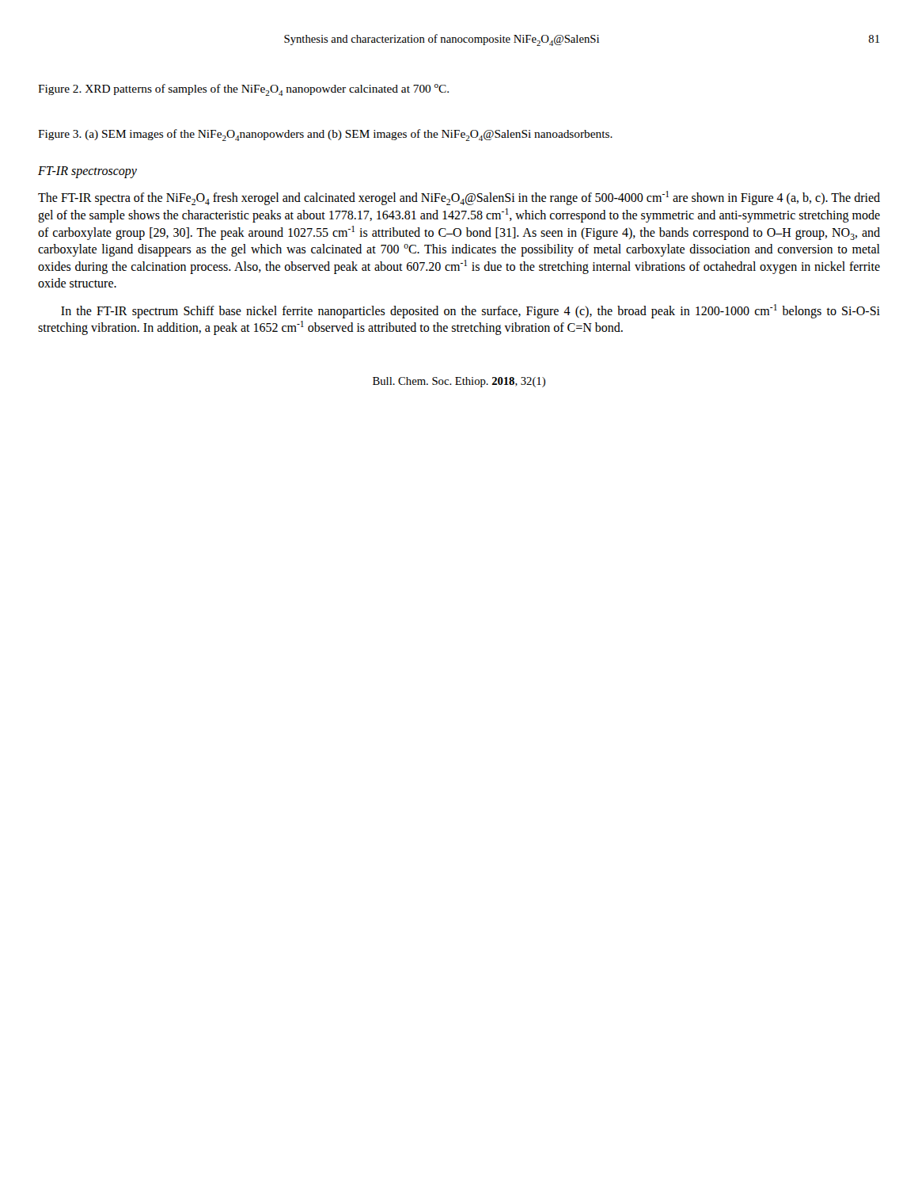Synthesis and characterization of nanocomposite NiFe2O4@SalenSi
81
Figure 2. XRD patterns of samples of the NiFe2O4 nanopowder calcinated at 700 oC.
Figure 3. (a) SEM images of the NiFe2O4nanopowders and (b) SEM images of the NiFe2O4@SalenSi nanoadsorbents.
FT-IR spectroscopy
The FT-IR spectra of the NiFe2O4 fresh xerogel and calcinated xerogel and NiFe2O4@SalenSi in the range of 500-4000 cm-1 are shown in Figure 4 (a, b, c). The dried gel of the sample shows the characteristic peaks at about 1778.17, 1643.81 and 1427.58 cm-1, which correspond to the symmetric and anti-symmetric stretching mode of carboxylate group [29, 30]. The peak around 1027.55 cm-1 is attributed to C–O bond [31]. As seen in (Figure 4), the bands correspond to O–H group, NO3, and carboxylate ligand disappears as the gel which was calcinated at 700 oC. This indicates the possibility of metal carboxylate dissociation and conversion to metal oxides during the calcination process. Also, the observed peak at about 607.20 cm-1 is due to the stretching internal vibrations of octahedral oxygen in nickel ferrite oxide structure.
In the FT-IR spectrum Schiff base nickel ferrite nanoparticles deposited on the surface, Figure 4 (c), the broad peak in 1200-1000 cm-1 belongs to Si-O-Si stretching vibration. In addition, a peak at 1652 cm-1 observed is attributed to the stretching vibration of C=N bond.
Bull. Chem. Soc. Ethiop. 2018, 32(1)